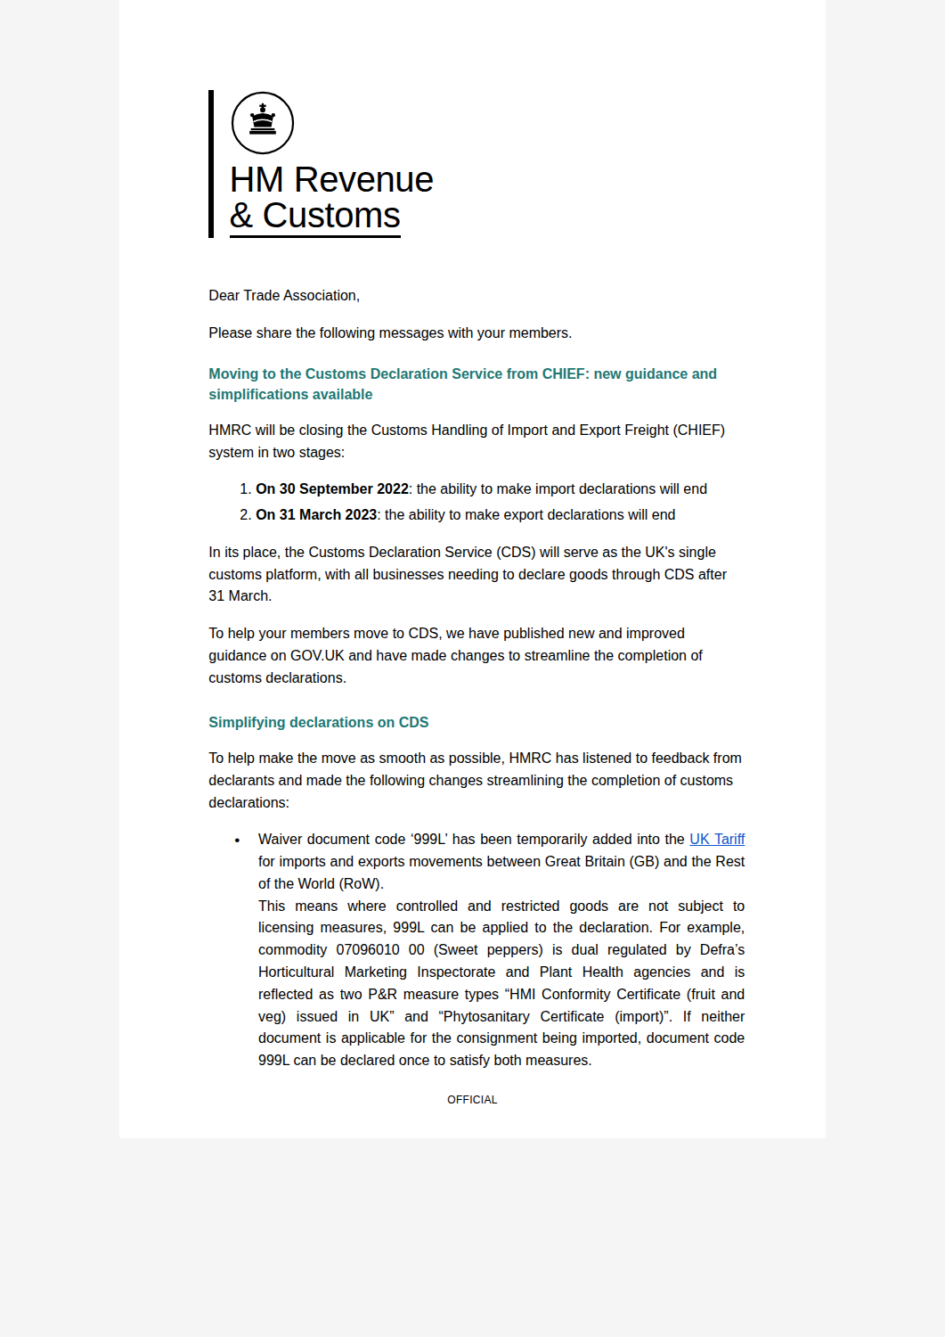HM Revenue& Customs
Dear Trade Association,
Please share the following messages with your members.
Moving to the Customs Declaration Service from CHIEF: new guidance and simplifications available
HMRC will be closing the Customs Handling of Import and Export Freight (CHIEF) system in two stages:
On 30 September 2022: the ability to make import declarations will end
On 31 March 2023: the ability to make export declarations will end
In its place, the Customs Declaration Service (CDS) will serve as the UK's single customs platform, with all businesses needing to declare goods through CDS after 31 March.
To help your members move to CDS, we have published new and improved guidance on GOV.UK and have made changes to streamline the completion of customs declarations.
Simplifying declarations on CDS
To help make the move as smooth as possible, HMRC has listened to feedback from declarants and made the following changes streamlining the completion of customs declarations:
Waiver document code ‘999L’ has been temporarily added into the UK Tariff for imports and exports movements between Great Britain (GB) and the Rest of the World (RoW).
This means where controlled and restricted goods are not subject to licensing measures, 999L can be applied to the declaration. For example, commodity 07096010 00 (Sweet peppers) is dual regulated by Defra’s Horticultural Marketing Inspectorate and Plant Health agencies and is reflected as two P&R measure types “HMI Conformity Certificate (fruit and veg) issued in UK” and “Phytosanitary Certificate (import)”. If neither document is applicable for the consignment being imported, document code 999L can be declared once to satisfy both measures.
OFFICIAL